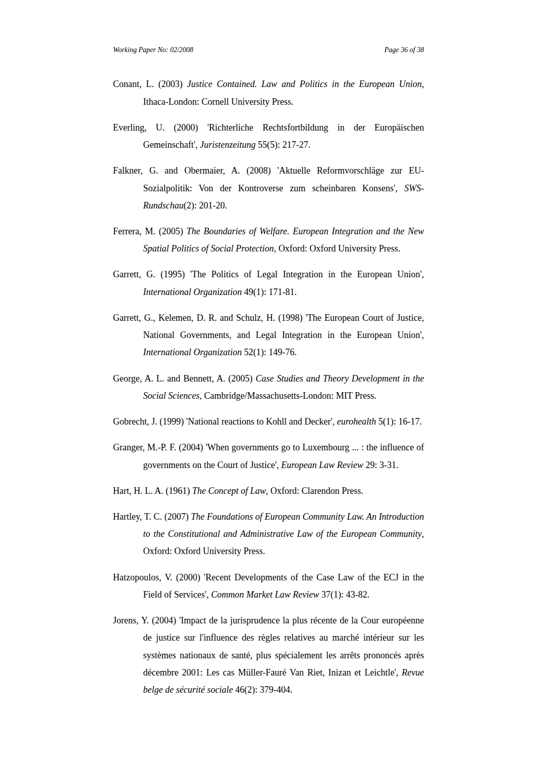Working Paper No: 02/2008 Page 36 of 38
Conant, L. (2003) Justice Contained. Law and Politics in the European Union, Ithaca-London: Cornell University Press.
Everling, U. (2000) 'Richterliche Rechtsfortbildung in der Europäischen Gemeinschaft', Juristenzeitung 55(5): 217-27.
Falkner, G. and Obermaier, A. (2008) 'Aktuelle Reformvorschläge zur EU-Sozialpolitik: Von der Kontroverse zum scheinbaren Konsens', SWS-Rundschau(2): 201-20.
Ferrera, M. (2005) The Boundaries of Welfare. European Integration and the New Spatial Politics of Social Protection, Oxford: Oxford University Press.
Garrett, G. (1995) 'The Politics of Legal Integration in the European Union', International Organization 49(1): 171-81.
Garrett, G., Kelemen, D. R. and Schulz, H. (1998) 'The European Court of Justice, National Governments, and Legal Integration in the European Union', International Organization 52(1): 149-76.
George, A. L. and Bennett, A. (2005) Case Studies and Theory Development in the Social Sciences, Cambridge/Massachusetts-London: MIT Press.
Gobrecht, J. (1999) 'National reactions to Kohll and Decker', eurohealth 5(1): 16-17.
Granger, M.-P. F. (2004) 'When governments go to Luxembourg ... : the influence of governments on the Court of Justice', European Law Review 29: 3-31.
Hart, H. L. A. (1961) The Concept of Law, Oxford: Clarendon Press.
Hartley, T. C. (2007) The Foundations of European Community Law. An Introduction to the Constitutional and Administrative Law of the European Community, Oxford: Oxford University Press.
Hatzopoulos, V. (2000) 'Recent Developments of the Case Law of the ECJ in the Field of Services', Common Market Law Review 37(1): 43-82.
Jorens, Y. (2004) 'Impact de la jurisprudence la plus récente de la Cour européenne de justice sur l'influence des règles relatives au marché intérieur sur les systèmes nationaux de santé, plus spécialement les arrêts prononcés après décembre 2001: Les cas Müller-Fauré Van Riet, Inizan et Leichtle', Revue belge de sécurité sociale 46(2): 379-404.